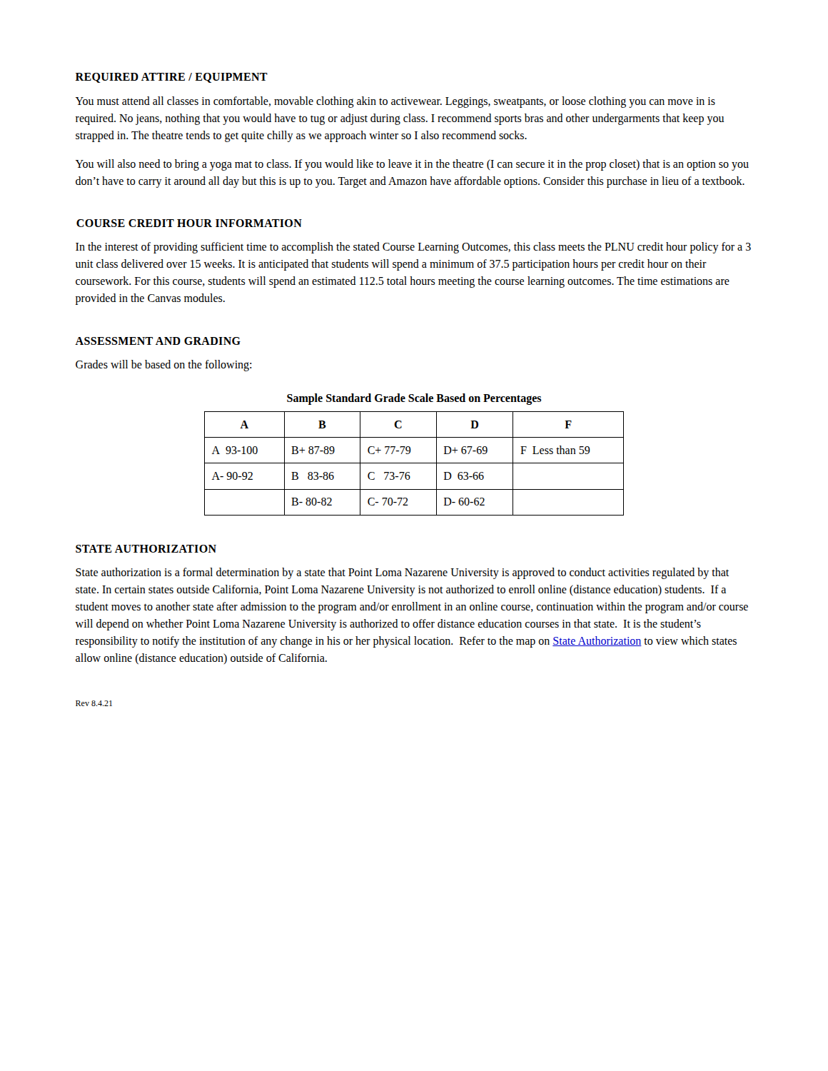REQUIRED ATTIRE / EQUIPMENT
You must attend all classes in comfortable, movable clothing akin to activewear. Leggings, sweatpants, or loose clothing you can move in is required. No jeans, nothing that you would have to tug or adjust during class. I recommend sports bras and other undergarments that keep you strapped in. The theatre tends to get quite chilly as we approach winter so I also recommend socks.
You will also need to bring a yoga mat to class. If you would like to leave it in the theatre (I can secure it in the prop closet) that is an option so you don’t have to carry it around all day but this is up to you. Target and Amazon have affordable options. Consider this purchase in lieu of a textbook.
COURSE CREDIT HOUR INFORMATION
In the interest of providing sufficient time to accomplish the stated Course Learning Outcomes, this class meets the PLNU credit hour policy for a 3 unit class delivered over 15 weeks. It is anticipated that students will spend a minimum of 37.5 participation hours per credit hour on their coursework. For this course, students will spend an estimated 112.5 total hours meeting the course learning outcomes. The time estimations are provided in the Canvas modules.
ASSESSMENT AND GRADING
Grades will be based on the following:
Sample Standard Grade Scale Based on Percentages
| A | B | C | D | F |
| --- | --- | --- | --- | --- |
| A 93-100 | B+ 87-89 | C+ 77-79 | D+ 67-69 | F Less than 59 |
| A- 90-92 | B 83-86 | C 73-76 | D 63-66 | |
| | B- 80-82 | C- 70-72 | D- 60-62 | |
STATE AUTHORIZATION
State authorization is a formal determination by a state that Point Loma Nazarene University is approved to conduct activities regulated by that state. In certain states outside California, Point Loma Nazarene University is not authorized to enroll online (distance education) students. If a student moves to another state after admission to the program and/or enrollment in an online course, continuation within the program and/or course will depend on whether Point Loma Nazarene University is authorized to offer distance education courses in that state. It is the student’s responsibility to notify the institution of any change in his or her physical location. Refer to the map on State Authorization to view which states allow online (distance education) outside of California.
Rev 8.4.21